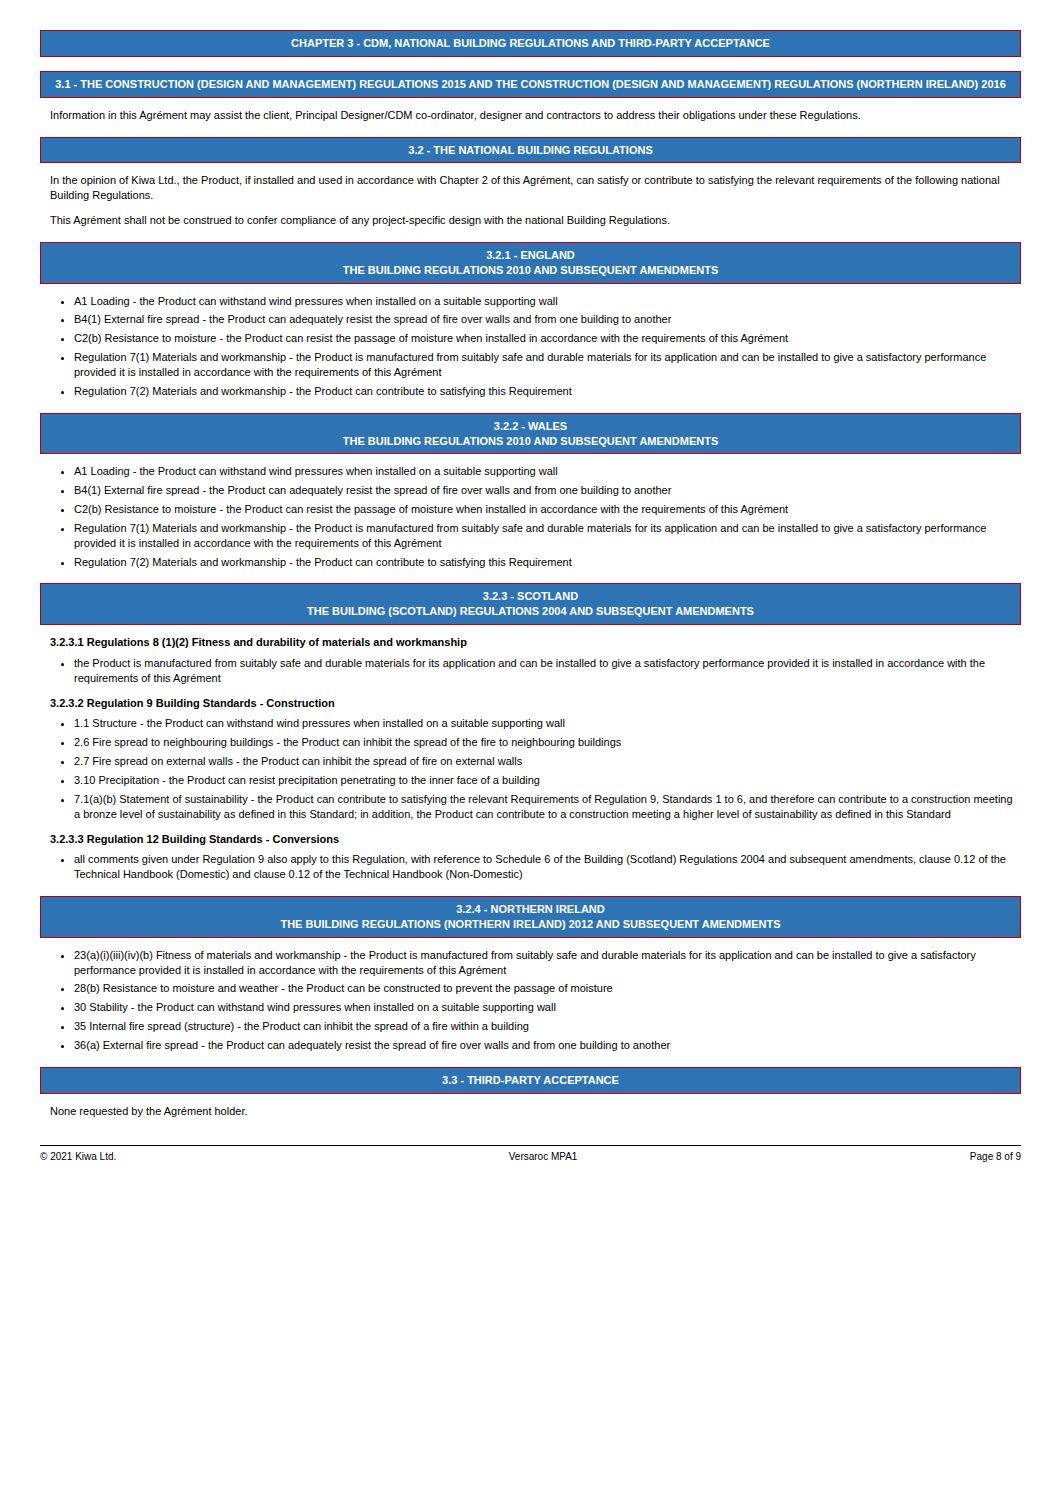CHAPTER 3 - CDM, NATIONAL BUILDING REGULATIONS AND THIRD-PARTY ACCEPTANCE
3.1 - THE CONSTRUCTION (DESIGN AND MANAGEMENT) REGULATIONS 2015 AND THE CONSTRUCTION (DESIGN AND MANAGEMENT) REGULATIONS (NORTHERN IRELAND) 2016
Information in this Agrément may assist the client, Principal Designer/CDM co-ordinator, designer and contractors to address their obligations under these Regulations.
3.2 - THE NATIONAL BUILDING REGULATIONS
In the opinion of Kiwa Ltd., the Product, if installed and used in accordance with Chapter 2 of this Agrément, can satisfy or contribute to satisfying the relevant requirements of the following national Building Regulations.
This Agrément shall not be construed to confer compliance of any project-specific design with the national Building Regulations.
3.2.1 - ENGLAND
THE BUILDING REGULATIONS 2010 AND SUBSEQUENT AMENDMENTS
A1 Loading - the Product can withstand wind pressures when installed on a suitable supporting wall
B4(1) External fire spread - the Product can adequately resist the spread of fire over walls and from one building to another
C2(b) Resistance to moisture - the Product can resist the passage of moisture when installed in accordance with the requirements of this Agrément
Regulation 7(1) Materials and workmanship - the Product is manufactured from suitably safe and durable materials for its application and can be installed to give a satisfactory performance provided it is installed in accordance with the requirements of this Agrément
Regulation 7(2) Materials and workmanship - the Product can contribute to satisfying this Requirement
3.2.2 - WALES
THE BUILDING REGULATIONS 2010 AND SUBSEQUENT AMENDMENTS
A1 Loading - the Product can withstand wind pressures when installed on a suitable supporting wall
B4(1) External fire spread - the Product can adequately resist the spread of fire over walls and from one building to another
C2(b) Resistance to moisture - the Product can resist the passage of moisture when installed in accordance with the requirements of this Agrément
Regulation 7(1) Materials and workmanship - the Product is manufactured from suitably safe and durable materials for its application and can be installed to give a satisfactory performance provided it is installed in accordance with the requirements of this Agrément
Regulation 7(2) Materials and workmanship - the Product can contribute to satisfying this Requirement
3.2.3 - SCOTLAND
THE BUILDING (SCOTLAND) REGULATIONS 2004 AND SUBSEQUENT AMENDMENTS
3.2.3.1 Regulations 8 (1)(2) Fitness and durability of materials and workmanship
the Product is manufactured from suitably safe and durable materials for its application and can be installed to give a satisfactory performance provided it is installed in accordance with the requirements of this Agrément
3.2.3.2 Regulation 9 Building Standards - Construction
1.1 Structure - the Product can withstand wind pressures when installed on a suitable supporting wall
2.6 Fire spread to neighbouring buildings - the Product can inhibit the spread of the fire to neighbouring buildings
2.7 Fire spread on external walls - the Product can inhibit the spread of fire on external walls
3.10 Precipitation - the Product can resist precipitation penetrating to the inner face of a building
7.1(a)(b) Statement of sustainability - the Product can contribute to satisfying the relevant Requirements of Regulation 9, Standards 1 to 6, and therefore can contribute to a construction meeting a bronze level of sustainability as defined in this Standard; in addition, the Product can contribute to a construction meeting a higher level of sustainability as defined in this Standard
3.2.3.3 Regulation 12 Building Standards - Conversions
all comments given under Regulation 9 also apply to this Regulation, with reference to Schedule 6 of the Building (Scotland) Regulations 2004 and subsequent amendments, clause 0.12 of the Technical Handbook (Domestic) and clause 0.12 of the Technical Handbook (Non-Domestic)
3.2.4 - NORTHERN IRELAND
THE BUILDING REGULATIONS (NORTHERN IRELAND) 2012 AND SUBSEQUENT AMENDMENTS
23(a)(i)(iii)(iv)(b) Fitness of materials and workmanship - the Product is manufactured from suitably safe and durable materials for its application and can be installed to give a satisfactory performance provided it is installed in accordance with the requirements of this Agrément
28(b) Resistance to moisture and weather - the Product can be constructed to prevent the passage of moisture
30 Stability - the Product can withstand wind pressures when installed on a suitable supporting wall
35 Internal fire spread (structure) - the Product can inhibit the spread of a fire within a building
36(a) External fire spread - the Product can adequately resist the spread of fire over walls and from one building to another
3.3 - THIRD-PARTY ACCEPTANCE
None requested by the Agrément holder.
© 2021 Kiwa Ltd. Versaroc MPA1 Page 8 of 9